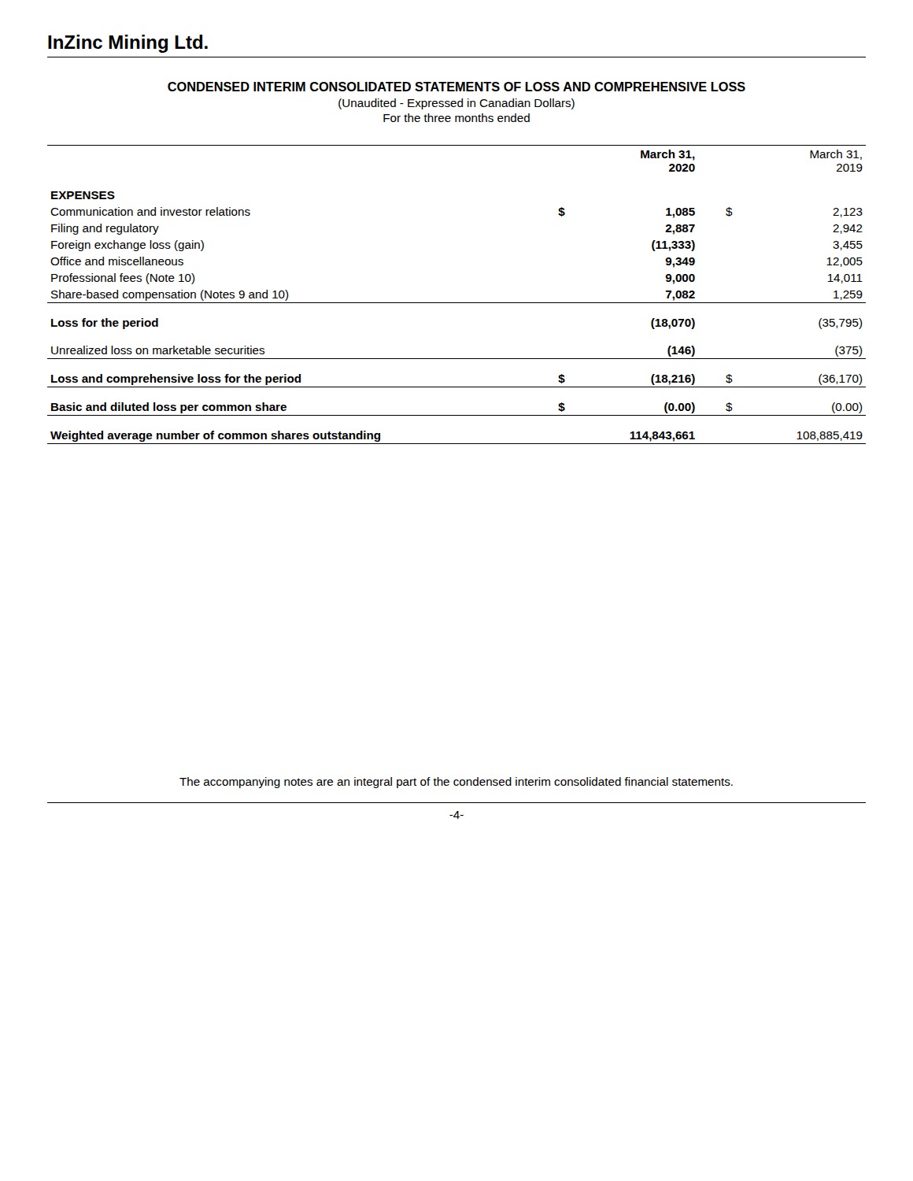InZinc Mining Ltd.
CONDENSED INTERIM CONSOLIDATED STATEMENTS OF LOSS AND COMPREHENSIVE LOSS
(Unaudited - Expressed in Canadian Dollars)
For the three months ended
| | March 31, 2020 | March 31, 2019 |
| EXPENSES | | | | |
| Communication and investor relations | $ | 1,085 | $ | 2,123 |
| Filing and regulatory | | 2,887 | | 2,942 |
| Foreign exchange loss (gain) | | (11,333) | | 3,455 |
| Office and miscellaneous | | 9,349 | | 12,005 |
| Professional fees (Note 10) | | 9,000 | | 14,011 |
| Share-based compensation (Notes 9 and 10) | | 7,082 | | 1,259 |
| Loss for the period | | (18,070) | | (35,795) |
| Unrealized loss on marketable securities | | (146) | | (375) |
| Loss and comprehensive loss for the period | $ | (18,216) | $ | (36,170) |
| Basic and diluted loss per common share | $ | (0.00) | $ | (0.00) |
| Weighted average number of common shares outstanding | | 114,843,661 | | 108,885,419 |
The accompanying notes are an integral part of the condensed interim consolidated financial statements.
-4-